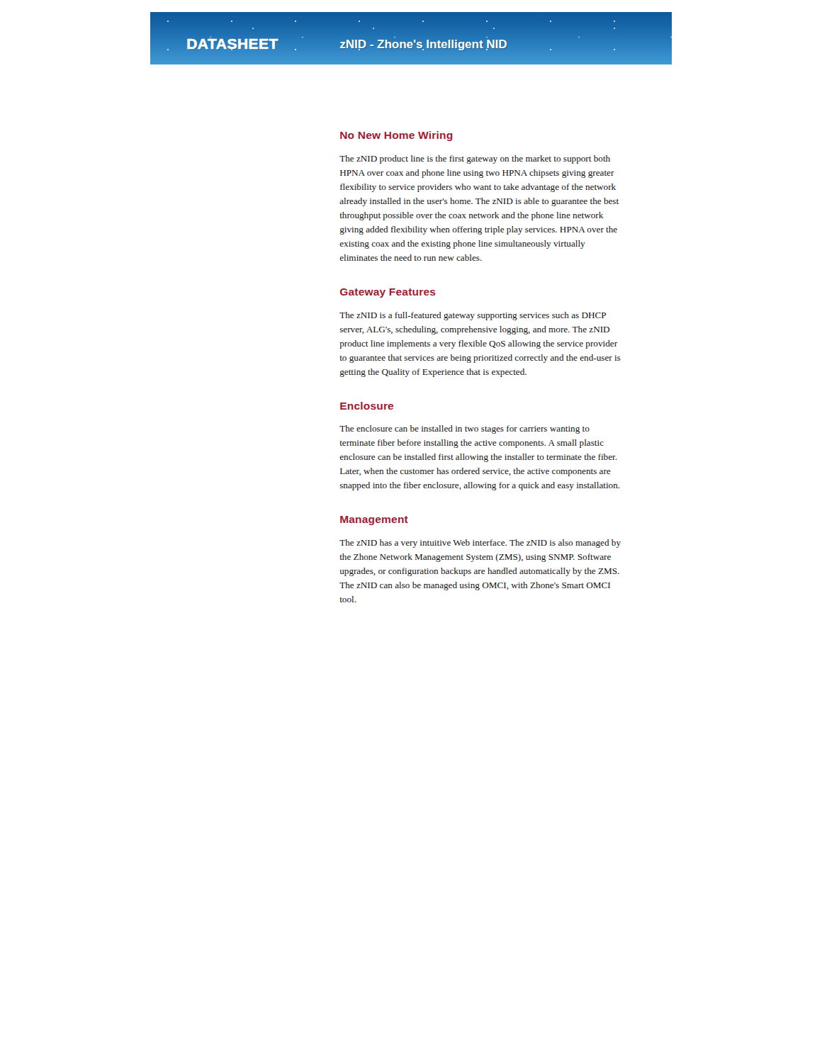DATASHEET
zNID - Zhone's Intelligent NID
No New Home Wiring
The zNID product line is the first gateway on the market to support both HPNA over coax and phone line using two HPNA chipsets giving greater flexibility to service providers who want to take advantage of the network already installed in the user's home. The zNID is able to guarantee the best throughput possible over the coax network and the phone line network giving added flexibility when offering triple play services. HPNA over the existing coax and the existing phone line simultaneously virtually eliminates the need to run new cables.
Gateway Features
The zNID is a full-featured gateway supporting services such as DHCP server, ALG's, scheduling, comprehensive logging, and more. The zNID product line implements a very flexible QoS allowing the service provider to guarantee that services are being prioritized correctly and the end-user is getting the Quality of Experience that is expected.
Enclosure
The enclosure can be installed in two stages for carriers wanting to terminate fiber before installing the active components. A small plastic enclosure can be installed first allowing the installer to terminate the fiber. Later, when the customer has ordered service, the active components are snapped into the fiber enclosure, allowing for a quick and easy installation.
Management
The zNID has a very intuitive Web interface. The zNID is also managed by the Zhone Network Management System (ZMS), using SNMP. Software upgrades, or configuration backups are handled automatically by the ZMS. The zNID can also be managed using OMCI, with Zhone's Smart OMCI tool.